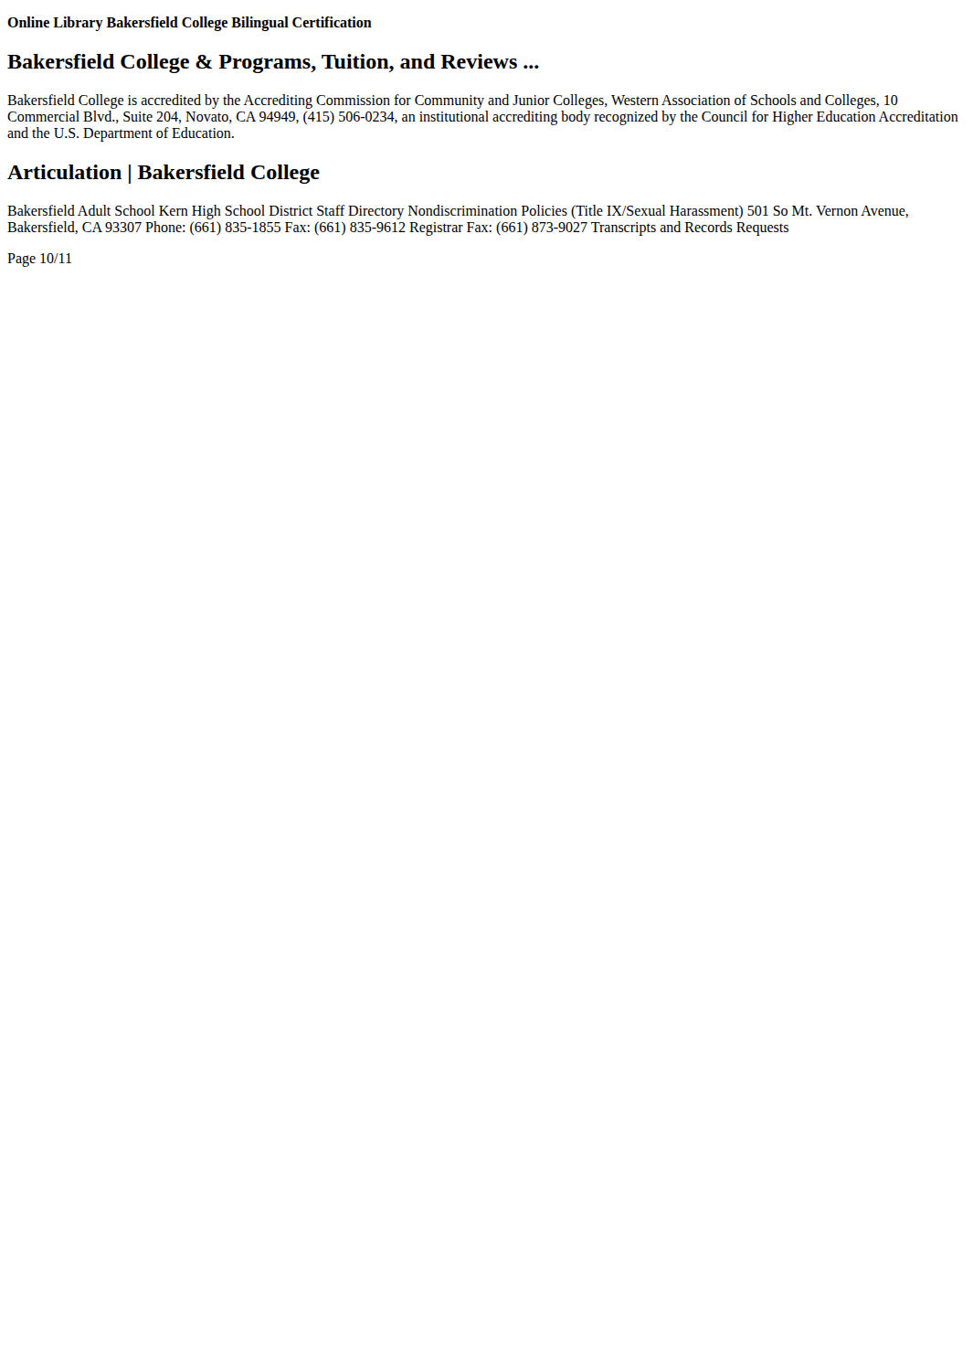Online Library Bakersfield College Bilingual Certification
Bakersfield College & Programs, Tuition, and Reviews ...
Bakersfield College is accredited by the Accrediting Commission for Community and Junior Colleges, Western Association of Schools and Colleges, 10 Commercial Blvd., Suite 204, Novato, CA 94949, (415) 506-0234, an institutional accrediting body recognized by the Council for Higher Education Accreditation and the U.S. Department of Education.
Articulation | Bakersfield College
Bakersfield Adult School Kern High School District Staff Directory Nondiscrimination Policies (Title IX/Sexual Harassment) 501 So Mt. Vernon Avenue, Bakersfield, CA 93307 Phone: (661) 835-1855 Fax: (661) 835-9612 Registrar Fax: (661) 873-9027 Transcripts and Records Requests
Page 10/11